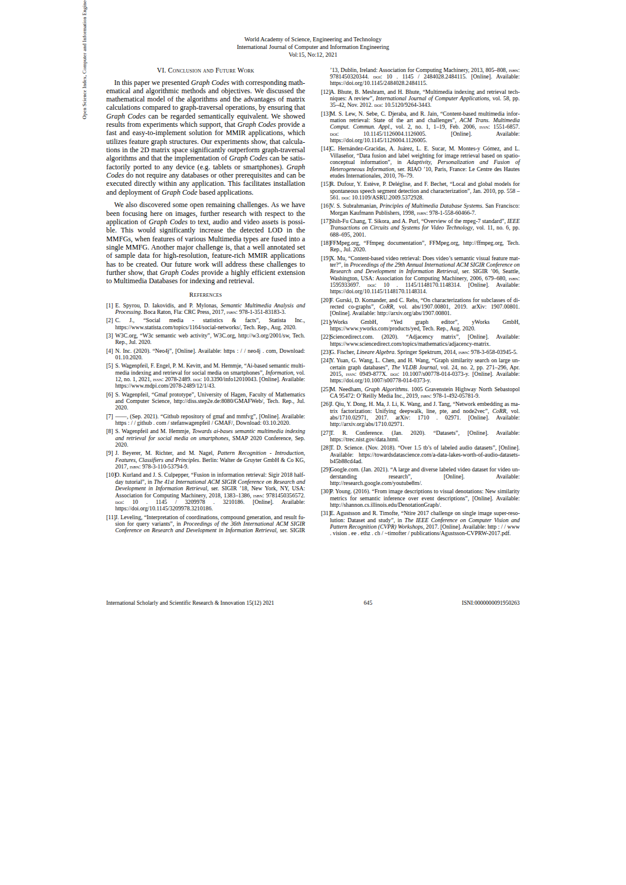World Academy of Science, Engineering and Technology
International Journal of Computer and Information Engineering
Vol:15, No:12, 2021
Open Science Index, Computer and Information Engineering Vol:15, No:12, 2021 publications.waset.org/10012350/pdf
VI. Conclusion and Future Work
In this paper we presented Graph Codes with corresponding mathematical and algorithmic methods and objectives. We discussed the mathematical model of the algorithms and the advantages of matrix calculations compared to graph-traversal operations, by ensuring that Graph Codes can be regarded semantically equivalent. We showed results from experiments which support, that Graph Codes provide a fast and easy-to-implement solution for MMIR applications, which utilizes feature graph structures. Our experiments show, that calculations in the 2D matrix space significantly outperform graph-traversal algorithms and that the implementation of Graph Codes can be satisfactorily ported to any device (e.g. tablets or smartphones). Graph Codes do not require any databases or other prerequisites and can be executed directly within any application. This facilitates installation and deployment of Graph Code based applications.
We also discovered some open remaining challenges. As we have been focusing here on images, further research with respect to the application of Graph Codes to text, audio and video assets is possible. This would significantly increase the detected LOD in the MMFGs, when features of various Multimedia types are fused into a single MMFG. Another major challenge is, that a well annotated set of sample data for high-resolution, feature-rich MMIR applications has to be created. Our future work will address these challenges to further show, that Graph Codes provide a highly efficient extension to Multimedia Databases for indexing and retrieval.
References
[1] E. Spyrou, D. Iakovidis, and P. Mylonas, Semantic Multimedia Analysis and Processing. Boca Raton, Fla: CRC Press, 2017, isbn: 978-1-351-83183-3.
[2] C. J., “Social media - statistics & facts”, Statista Inc., https://www.statista.com/topics/1164/social-networks/, Tech. Rep., Aug. 2020.
[3] W3C.org, “W3c semantic web activity”, W3C.org, http://w3.org/2001/sw, Tech. Rep., Jul. 2020.
[4] N. Inc. (2020). “Neo4j”, [Online]. Available: https : / / neo4j . com, Download: 01.10.2020.
[5] S. Wagenpfeil, F. Engel, P. M. Kevitt, and M. Hemmje, “Ai-based semantic multimedia indexing and retrieval for social media on smartphones”, Information, vol. 12, no. 1, 2021, issn: 2078-2489. doi: 10.3390/info12010043. [Online]. Available: https://www.mdpi.com/2078-2489/12/1/43.
[6] S. Wagenpfeil, “Gmaf prototype”, University of Hagen, Faculty of Mathematics and Computer Science, http://diss.step2e.de:8080/GMAFWeb/, Tech. Rep., Jul. 2020.
[7] ——, (Sep. 2021). “Github repository of gmaf and mmfvg”, [Online]. Available: https : / / github . com / stefanwagenpfeil / GMAF/, Download: 03.10.2020.
[8] S. Wagenpfeil and M. Hemmje, Towards ai-bases semantic multimedia indexing and retrieval for social media on smartphones, SMAP 2020 Conference, Sep. 2020.
[9] J. Beyerer, M. Richter, and M. Nagel, Pattern Recognition - Introduction, Features, Classifiers and Principles. Berlin: Walter de Gruyter GmbH & Co KG, 2017, isbn: 978-3-110-53794-9.
[10] O. Kurland and J. S. Culpepper, “Fusion in information retrieval: Sigir 2018 half-day tutorial”, in The 41st International ACM SIGIR Conference on Research and Development in Information Retrieval, ser. SIGIR ’18, New York, NY, USA: Association for Computing Machinery, 2018, 1383–1386, isbn: 9781450356572. doi: 10 . 1145 / 3209978 . 3210186. [Online]. Available: https://doi.org/10.1145/3209978.3210186.
[11] J. Leveling, “Interpretation of coordinations, compound generation, and result fusion for query variants”, in Proceedings of the 36th International ACM SIGIR Conference on Research and Development in Information Retrieval, ser. SIGIR ’13, Dublin, Ireland: Association for Computing Machinery, 2013, 805–808, isbn: 9781450320344. doi: 10 . 1145 / 2484028.2484115. [Online]. Available: https://doi.org/10.1145/2484028.2484115.
[12] A. Bhute, B. Meshram, and H. Bhute, “Multimedia indexing and retrieval techniques: A review”, International Journal of Computer Applications, vol. 58, pp. 35–42, Nov. 2012. doi: 10.5120/9264-3443.
[13] M. S. Lew, N. Sebe, C. Djeraba, and R. Jain, “Content-based multimedia information retrieval: State of the art and challenges”, ACM Trans. Multimedia Comput. Commun. Appl., vol. 2, no. 1, 1–19, Feb. 2006, issn: 1551-6857. doi: 10.1145/1126004.1126005. [Online]. Available: https://doi.org/10.1145/1126004.1126005.
[14] C. Hernández-Gracidas, A. Juárez, L. E. Sucar, M. Montes-y Gómez, and L. Villaseñor, “Data fusion and label weighting for image retrieval based on spatio-conceptual information”, in Adaptivity, Personalization and Fusion of Heterogeneous Information, ser. RIAO ’10, Paris, France: Le Centre des Hautes etudes Internationales, 2010, 76–79.
[15] R. Dufour, Y. Estève, P. Deléglise, and F. Bechet, “Local and global models for spontaneous speech segment detection and characterization”, Jan. 2010, pp. 558 –561. doi: 10.1109/ASRU.2009.5372928.
[16] V. S. Subrahmanian, Principles of Multimedia Database Systems. San Francisco: Morgan Kaufmann Publishers, 1998, isbn: 978-1-558-60466-7.
[17] Shih-Fu Chang, T. Sikora, and A. Purl, “Overview of the mpeg-7 standard”, IEEE Transactions on Circuits and Systems for Video Technology, vol. 11, no. 6, pp. 688–695, 2001.
[18] FFMpeg.org, “Ffmpeg documentation”, FFMpeg.org, http://ffmpeg.org, Tech. Rep., Jul. 2020.
[19] X. Mu, “Content-based video retrieval: Does video’s semantic visual feature matter?”, in Proceedings of the 29th Annual International ACM SIGIR Conference on Research and Development in Information Retrieval, ser. SIGIR ’06, Seattle, Washington, USA: Association for Computing Machinery, 2006, 679–680, isbn: 1595933697. doi: 10 . 1145/1148170.1148314. [Online]. Available: https://doi.org/10.1145/1148170.1148314.
[20] F. Gurski, D. Komander, and C. Rehs, “On characterizations for subclasses of directed co-graphs”, CoRR, vol. abs/1907.00801, 2019. arXiv: 1907.00801. [Online]. Available: http://arxiv.org/abs/1907.00801.
[21] yWorks GmbH, “Yed graph editor”, yWorks GmbH, https://www.yworks.com/products/yed, Tech. Rep., Aug. 2020.
[22] Sciencedirect.com. (2020). “Adjacency matrix”, [Online]. Available: https://www.sciencedirect.com/topics/mathematics/adjacency-matrix.
[23] G. Fischer, Lineare Algebra. Springer Spektrum, 2014, isbn: 978-3-658-03945-5.
[24] Y. Yuan, G. Wang, L. Chen, and H. Wang, “Graph similarity search on large uncertain graph databases”, The VLDB Journal, vol. 24, no. 2, pp. 271–296, Apr. 2015, issn: 0949-877X. doi: 10.1007/s00778-014-0373-y. [Online]. Available: https://doi.org/10.1007/s00778-014-0373-y.
[25] M. Needham, Graph Algorithms. 1005 Gravenstein Highway North Sebastopol CA 95472: O’Reilly Media Inc., 2019, isbn: 978-1-492-05781-9.
[26] J. Qiu, Y. Dong, H. Ma, J. Li, K. Wang, and J. Tang, “Network embedding as matrix factorization: Unifying deepwalk, line, pte, and node2vec”, CoRR, vol. abs/1710.02971, 2017. arXiv: 1710 . 02971. [Online]. Available: http://arxiv.org/abs/1710.02971.
[27] T. R. Conference. (Jan. 2020). “Datasets”, [Online]. Available: https://trec.nist.gov/data.html.
[28] T. D. Science. (Nov. 2018). “Over 1.5 tb’s of labeled audio datasets”, [Online]. Available: https://towardsdatascience.com/a-data-lakes-worth-of-audio-datasets-b45b88cd4ad.
[29] Google.com. (Jan. 2021). “A large and diverse labeled video dataset for video understanding research”, [Online]. Available: http://research.google.com/youtube8m/.
[30] P. Young. (2016). “From image descriptions to visual denotations: New similarity metrics for semantic inference over event descriptions”, [Online]. Available: http://shannon.cs.illinois.edu/DenotationGraph/.
[31] E. Agustsson and R. Timofte, “Ntire 2017 challenge on single image super-resolution: Dataset and study”, in The IEEE Conference on Computer Vision and Pattern Recognition (CVPR) Workshops, 2017. [Online]. Available: http : / / www . vision . ee . ethz . ch / ~timofter / publications/Agustsson-CVPRW-2017.pdf.
International Scholarly and Scientific Research & Innovation 15(12) 2021
645
ISNI:0000000091950263